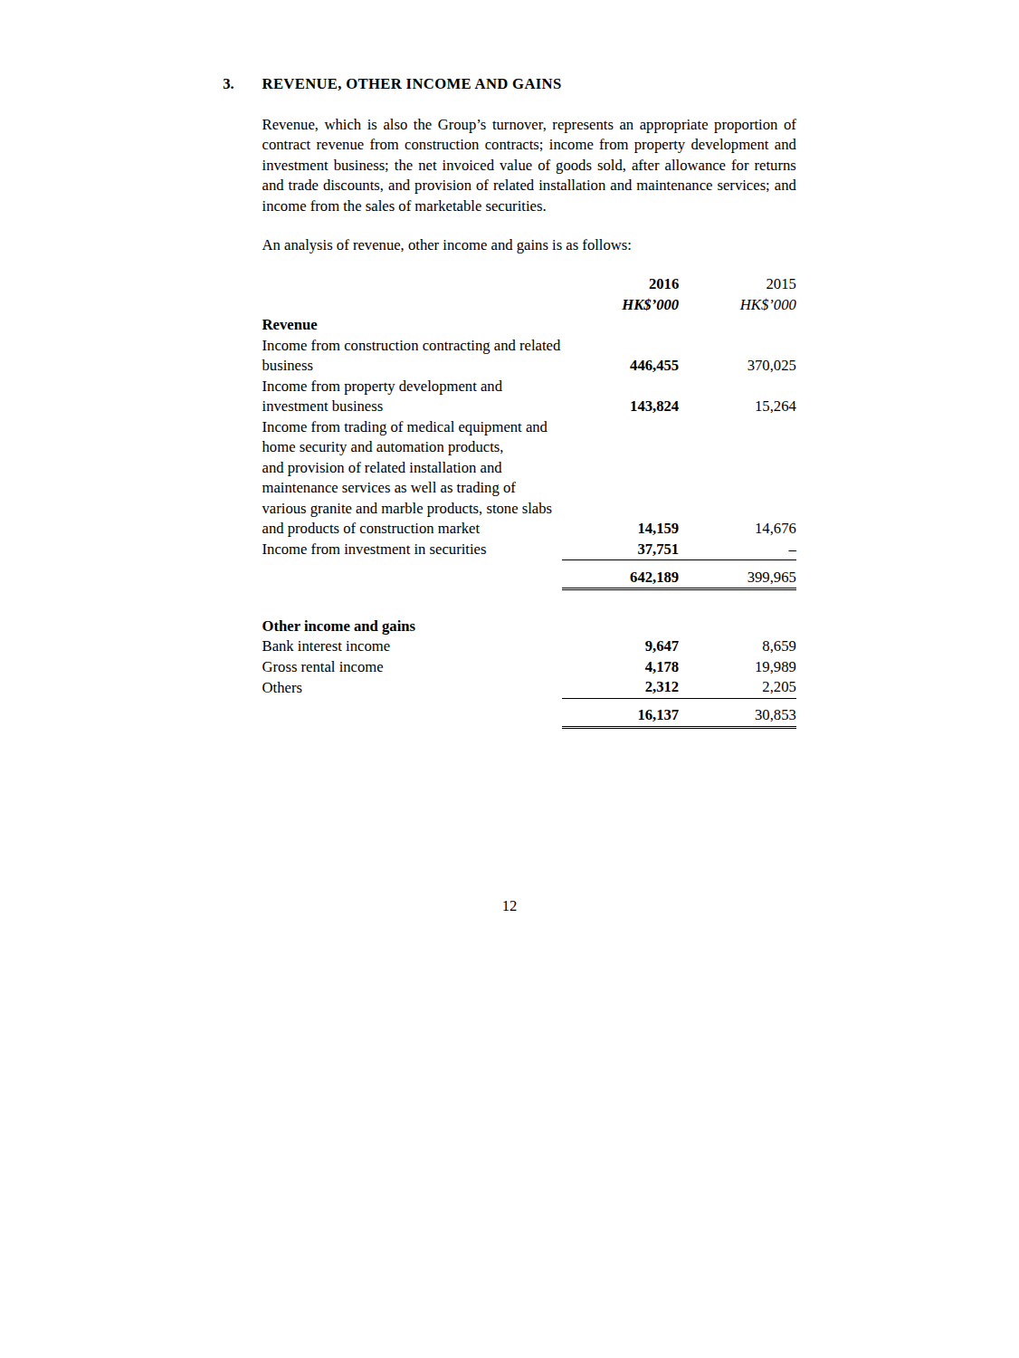3.
REVENUE, OTHER INCOME AND GAINS
Revenue, which is also the Group’s turnover, represents an appropriate proportion of contract revenue from construction contracts; income from property development and investment business; the net invoiced value of goods sold, after allowance for returns and trade discounts, and provision of related installation and maintenance services; and income from the sales of marketable securities.
An analysis of revenue, other income and gains is as follows:
| | 2016 | 2015 |
| | HK$’000 | HK$’000 |
| Revenue | | |
| Income from construction contracting and related business | 446,455 | 370,025 |
| Income from property development and investment business | 143,824 | 15,264 |
| Income from trading of medical equipment and | | |
| home security and automation products, | | |
| and provision of related installation and | | |
| maintenance services as well as trading of | | |
| various granite and marble products, stone slabs | | |
| and products of construction market | 14,159 | 14,676 |
| Income from investment in securities | 37,751 | – |
| | 642,189 | 399,965 |
| Other income and gains | | |
| Bank interest income | 9,647 | 8,659 |
| Gross rental income | 4,178 | 19,989 |
| Others | 2,312 | 2,205 |
| | 16,137 | 30,853 |
12